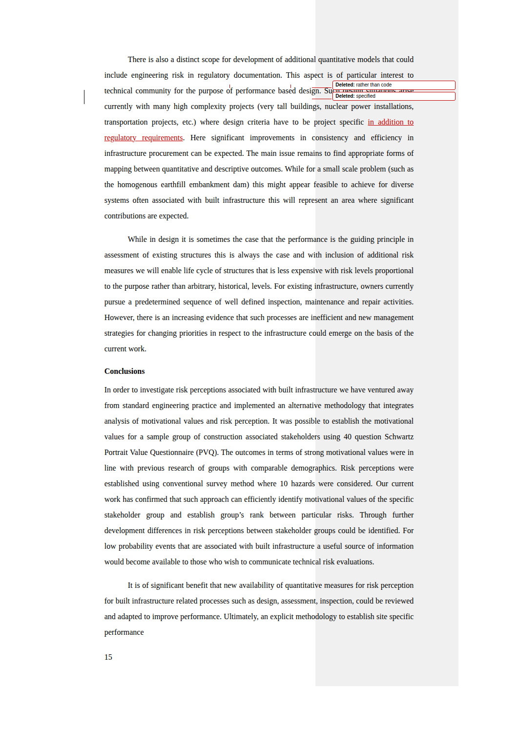Deleted: rather than code
Deleted: specified
There is also a distinct scope for development of additional quantitative models that could include engineering risk in regulatory documentation. This aspect is of particular interest to technical community for the purpose of performance based design. Such design situations arise currently with many high complexity projects (very tall buildings, nuclear power installations, transportation projects, etc.) where design criteria have to be project specific in addition to regulatory requirements. Here significant improvements in consistency and efficiency in infrastructure procurement can be expected. The main issue remains to find appropriate forms of mapping between quantitative and descriptive outcomes. While for a small scale problem (such as the homogenous earthfill embankment dam) this might appear feasible to achieve for diverse systems often associated with built infrastructure this will represent an area where significant contributions are expected.
While in design it is sometimes the case that the performance is the guiding principle in assessment of existing structures this is always the case and with inclusion of additional risk measures we will enable life cycle of structures that is less expensive with risk levels proportional to the purpose rather than arbitrary, historical, levels. For existing infrastructure, owners currently pursue a predetermined sequence of well defined inspection, maintenance and repair activities. However, there is an increasing evidence that such processes are inefficient and new management strategies for changing priorities in respect to the infrastructure could emerge on the basis of the current work.
Conclusions
In order to investigate risk perceptions associated with built infrastructure we have ventured away from standard engineering practice and implemented an alternative methodology that integrates analysis of motivational values and risk perception. It was possible to establish the motivational values for a sample group of construction associated stakeholders using 40 question Schwartz Portrait Value Questionnaire (PVQ). The outcomes in terms of strong motivational values were in line with previous research of groups with comparable demographics. Risk perceptions were established using conventional survey method where 10 hazards were considered. Our current work has confirmed that such approach can efficiently identify motivational values of the specific stakeholder group and establish group’s rank between particular risks. Through further development differences in risk perceptions between stakeholder groups could be identified. For low probability events that are associated with built infrastructure a useful source of information would become available to those who wish to communicate technical risk evaluations.
It is of significant benefit that new availability of quantitative measures for risk perception for built infrastructure related processes such as design, assessment, inspection, could be reviewed and adapted to improve performance. Ultimately, an explicit methodology to establish site specific performance
15